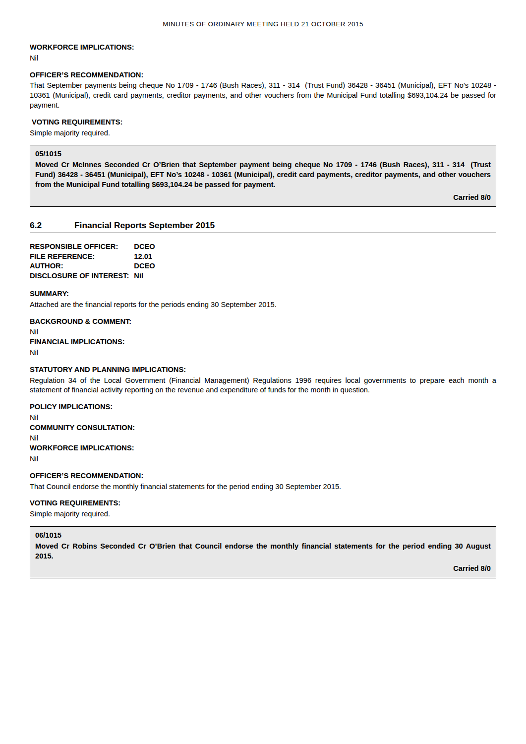MINUTES OF ORDINARY MEETING HELD 21 OCTOBER 2015
WORKFORCE IMPLICATIONS:
Nil
OFFICER’S RECOMMENDATION:
That September payments being cheque No 1709 - 1746 (Bush Races), 311 - 314 (Trust Fund) 36428 - 36451 (Municipal), EFT No’s 10248 - 10361 (Municipal), credit card payments, creditor payments, and other vouchers from the Municipal Fund totalling $693,104.24 be passed for payment.
VOTING REQUIREMENTS:
Simple majority required.
05/1015
Moved Cr McInnes Seconded Cr O’Brien that September payment being cheque No 1709 - 1746 (Bush Races), 311 - 314 (Trust Fund) 36428 - 36451 (Municipal), EFT No’s 10248 - 10361 (Municipal), credit card payments, creditor payments, and other vouchers from the Municipal Fund totalling $693,104.24 be passed for payment.
Carried 8/0
6.2
Financial Reports September 2015
| RESPONSIBLE OFFICER: | DCEO |
| FILE REFERENCE: | 12.01 |
| AUTHOR: | DCEO |
| DISCLOSURE OF INTEREST: | Nil |
SUMMARY:
Attached are the financial reports for the periods ending 30 September 2015.
BACKGROUND & COMMENT:
Nil
FINANCIAL IMPLICATIONS:
Nil
STATUTORY AND PLANNING IMPLICATIONS:
Regulation 34 of the Local Government (Financial Management) Regulations 1996 requires local governments to prepare each month a statement of financial activity reporting on the revenue and expenditure of funds for the month in question.
POLICY IMPLICATIONS:
Nil
COMMUNITY CONSULTATION:
Nil
WORKFORCE IMPLICATIONS:
Nil
OFFICER’S RECOMMENDATION:
That Council endorse the monthly financial statements for the period ending 30 September 2015.
VOTING REQUIREMENTS:
Simple majority required.
06/1015
Moved Cr Robins Seconded Cr O’Brien that Council endorse the monthly financial statements for the period ending 30 August 2015.
Carried 8/0